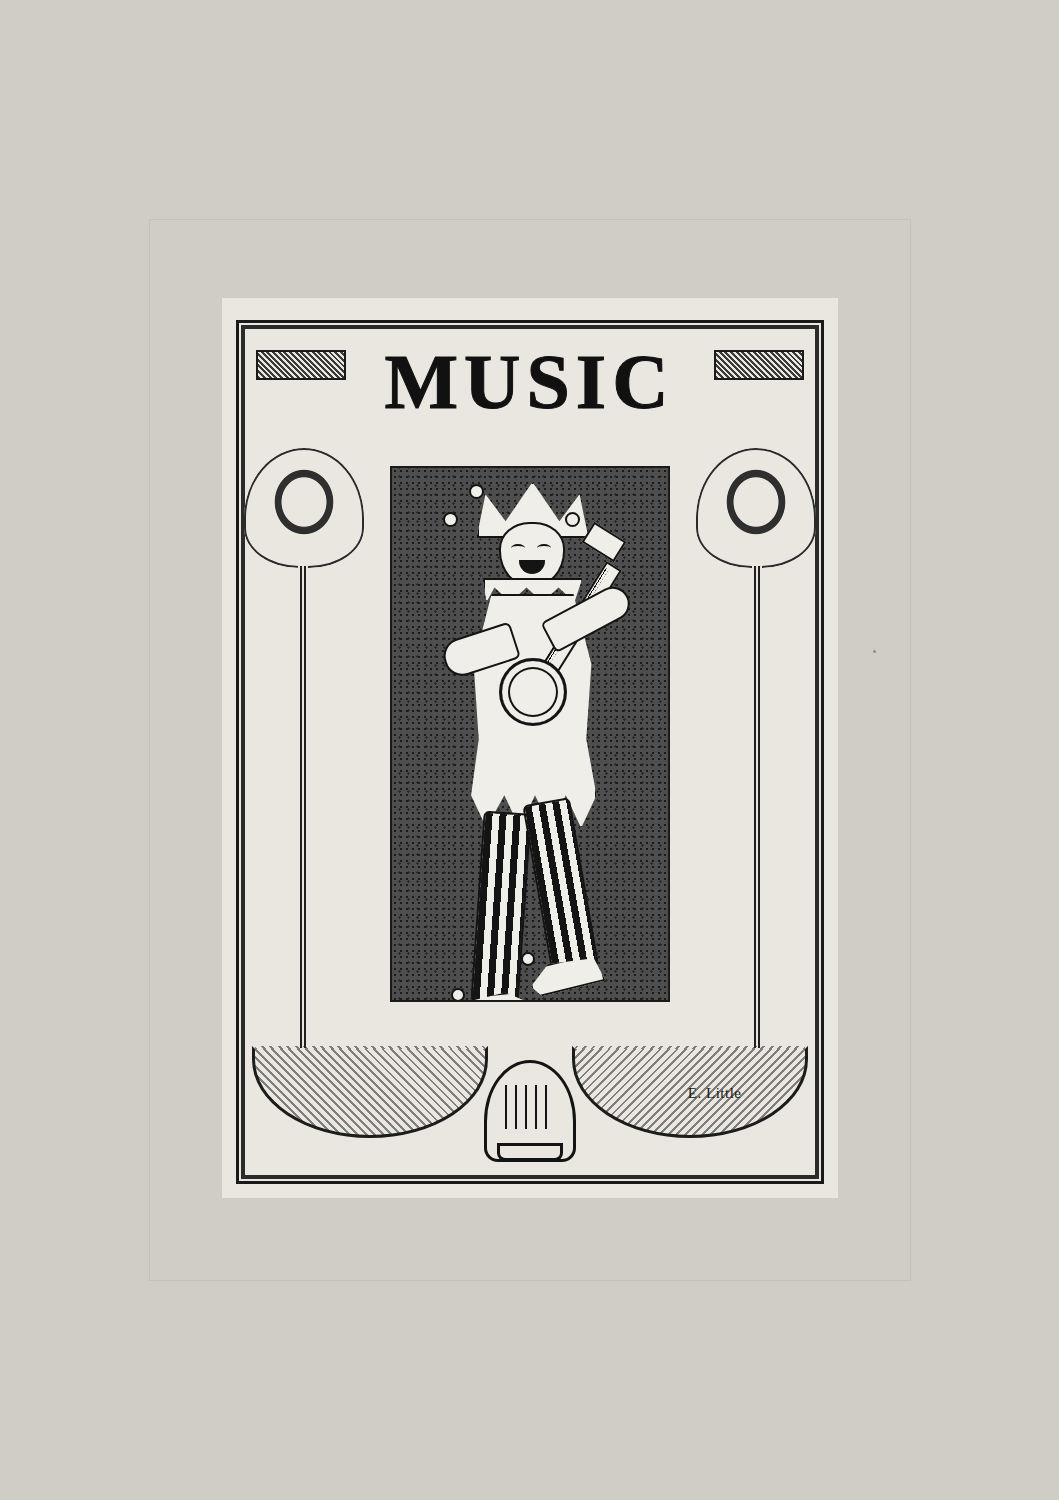MUSIC
E. Little